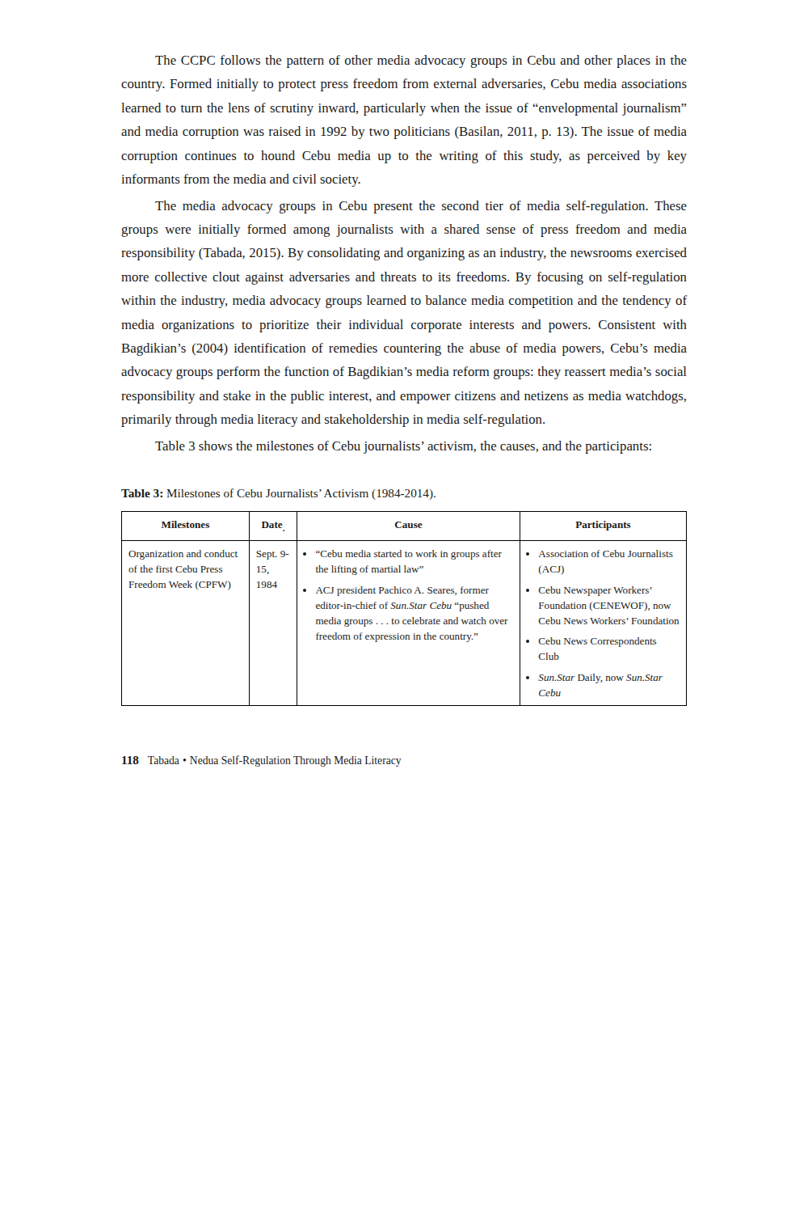The CCPC follows the pattern of other media advocacy groups in Cebu and other places in the country. Formed initially to protect press freedom from external adversaries, Cebu media associations learned to turn the lens of scrutiny inward, particularly when the issue of “envelopmental journalism” and media corruption was raised in 1992 by two politicians (Basilan, 2011, p. 13). The issue of media corruption continues to hound Cebu media up to the writing of this study, as perceived by key informants from the media and civil society.
The media advocacy groups in Cebu present the second tier of media self-regulation. These groups were initially formed among journalists with a shared sense of press freedom and media responsibility (Tabada, 2015). By consolidating and organizing as an industry, the newsrooms exercised more collective clout against adversaries and threats to its freedoms. By focusing on self-regulation within the industry, media advocacy groups learned to balance media competition and the tendency of media organizations to prioritize their individual corporate interests and powers. Consistent with Bagdikian’s (2004) identification of remedies countering the abuse of media powers, Cebu’s media advocacy groups perform the function of Bagdikian’s media reform groups: they reassert media’s social responsibility and stake in the public interest, and empower citizens and netizens as media watchdogs, primarily through media literacy and stakeholdership in media self-regulation.
Table 3 shows the milestones of Cebu journalists’ activism, the causes, and the participants:
Table 3: Milestones of Cebu Journalists’ Activism (1984-2014).
| Milestones | Date . | Cause | Participants |
| --- | --- | --- | --- |
| Organization and conduct of the first Cebu Press Freedom Week (CPFW) | Sept. 9-15, 1984 | “Cebu media started to work in groups after the lifting of martial law” ACJ president Pachico A. Seares, former editor-in-chief of Sun.Star Cebu “pushed media groups . . . to celebrate and watch over freedom of expression in the country.” | Association of Cebu Journalists (ACJ) Cebu Newspaper Workers’ Foundation (CENEWOF), now Cebu News Workers’ Foundation Cebu News Correspondents Club Sun.Star Daily, now Sun.Star Cebu |
118 Tabada•Nedua Self-Regulation Through Media Literacy